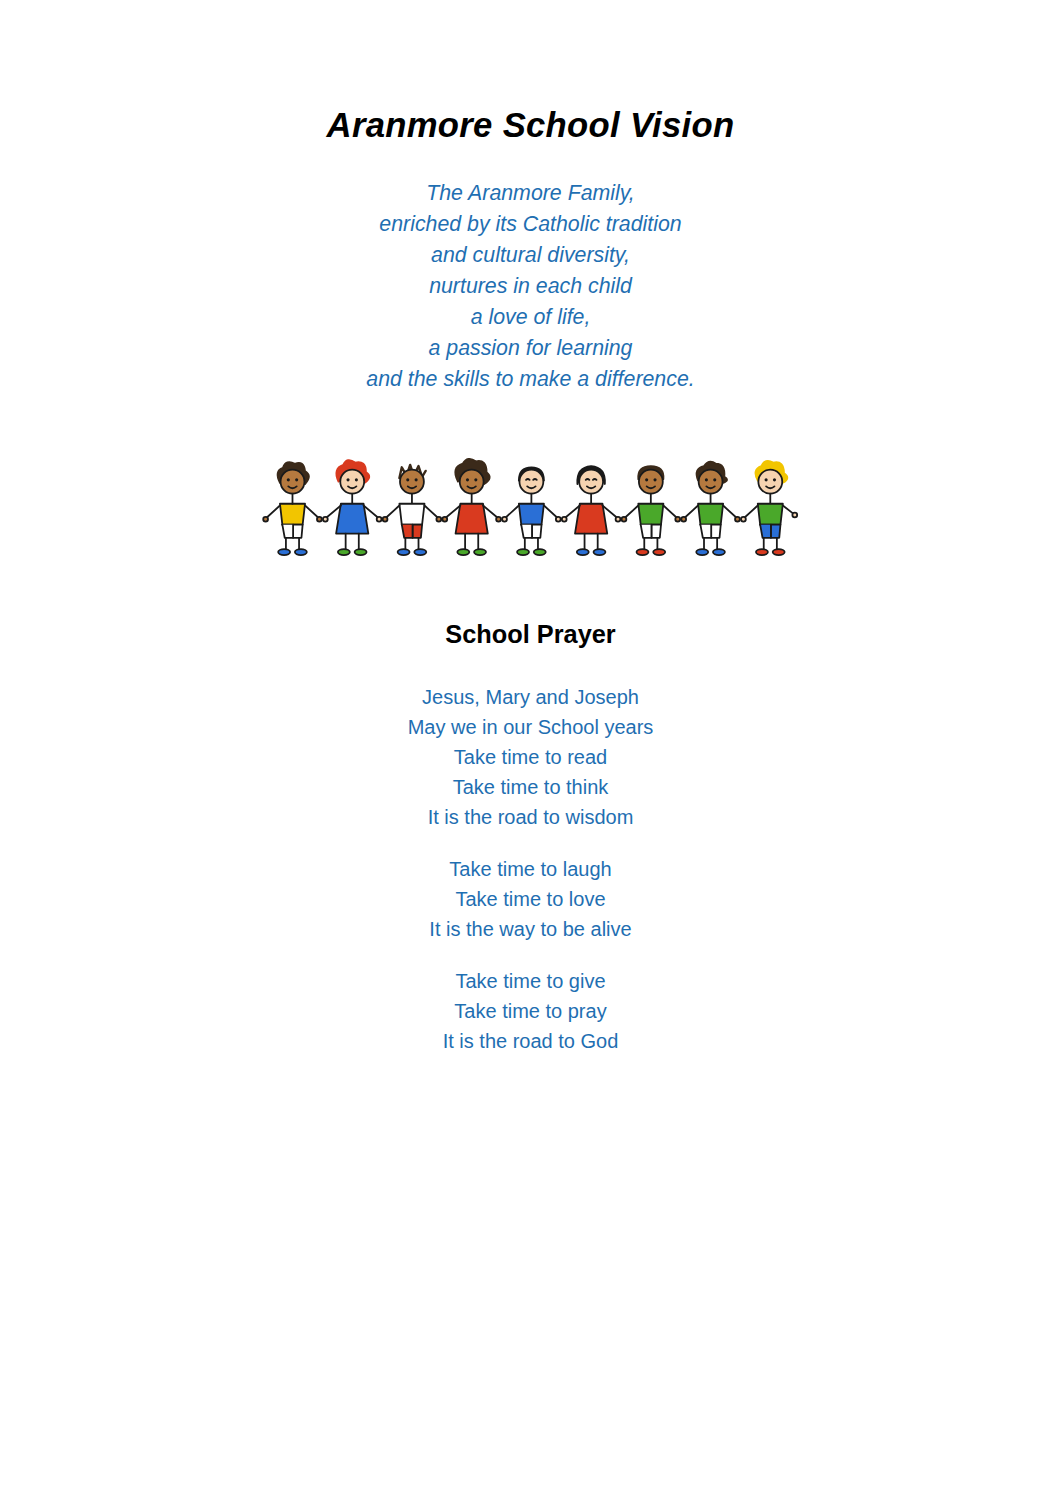Aranmore School Vision
The Aranmore Family,
enriched by its Catholic tradition
and cultural diversity,
nurtures in each child
a love of life,
a passion for learning
and the skills to make a difference.
School Prayer
Jesus, Mary and Joseph
May we in our School years
Take time to read
Take time to think
It is the road to wisdom
Take time to laugh
Take time to love
It is the way to be alive
Take time to give
Take time to pray
It is the road to God